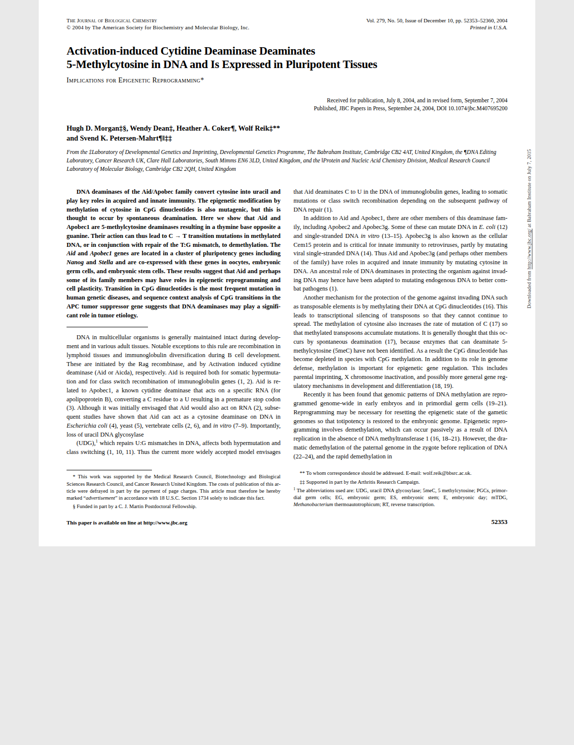The Journal of Biological Chemistry
© 2004 by The American Society for Biochemistry and Molecular Biology, Inc.
Vol. 279, No. 50, Issue of December 10, pp. 52353–52360, 2004
Printed in U.S.A.
Activation-induced Cytidine Deaminase Deaminates
5-Methylcytosine in DNA and Is Expressed in Pluripotent Tissues
Implications for Epigenetic Reprogramming*
Received for publication, July 8, 2004, and in revised form, September 7, 2004
Published, JBC Papers in Press, September 24, 2004, DOI 10.1074/jbc.M407695200
Hugh D. Morgan‡§, Wendy Dean‡, Heather A. Coker¶, Wolf Reik‡**
and Svend K. Petersen-Mahrt¶‖‡‡
From the ‡Laboratory of Developmental Genetics and Imprinting, Developmental Genetics Programme, The Babraham Institute, Cambridge CB2 4AT, United Kingdom, the ¶DNA Editing Laboratory, Cancer Research UK, Clare Hall Laboratories, South Mimms EN6 3LD, United Kingdom, and the ‖Protein and Nucleic Acid Chemistry Division, Medical Research Council Laboratory of Molecular Biology, Cambridge CB2 2QH, United Kingdom
DNA deaminases of the Aid/Apobec family convert cytosine into uracil and play key roles in acquired and innate immunity. The epigenetic modification by methylation of cytosine in CpG dinucleotides is also mutagenic, but this is thought to occur by spontaneous deamination. Here we show that Aid and Apobec1 are 5-methylcytosine deaminases resulting in a thymine base opposite a guanine. Their action can thus lead to C → T transition mutations in methylated DNA, or in conjunction with repair of the T:G mismatch, to demethylation. The Aid and Apobec1 genes are located in a cluster of pluripotency genes including Nanog and Stella and are co-expressed with these genes in oocytes, embryonic germ cells, and embryonic stem cells. These results suggest that Aid and perhaps some of its family members may have roles in epigenetic reprogramming and cell plasticity. Transition in CpG dinucleotides is the most frequent mutation in human genetic diseases, and sequence context analysis of CpG transitions in the APC tumor suppressor gene suggests that DNA deaminases may play a significant role in tumor etiology.
DNA in multicellular organisms is generally maintained intact during development and in various adult tissues. Notable exceptions to this rule are recombination in lymphoid tissues and immunoglobulin diversification during B cell development. These are initiated by the Rag recombinase, and by Activation induced cytidine deaminase (Aid or Aicda), respectively. Aid is required both for somatic hypermutation and for class switch recombination of immunoglobulin genes (1, 2). Aid is related to Apobec1, a known cytidine deaminase that acts on a specific RNA (for apolipoprotein B), converting a C residue to a U resulting in a premature stop codon (3). Although it was initially envisaged that Aid would also act on RNA (2), subsequent studies have shown that Aid can act as a cytosine deaminase on DNA in Escherichia coli (4), yeast (5), vertebrate cells (2, 6), and in vitro (7–9). Importantly, loss of uracil DNA glycosylase
(UDG),1 which repairs U:G mismatches in DNA, affects both hypermutation and class switching (1, 10, 11). Thus the current more widely accepted model envisages that Aid deaminates C to U in the DNA of immunoglobulin genes, leading to somatic mutations or class switch recombination depending on the subsequent pathway of DNA repair (1).
In addition to Aid and Apobec1, there are other members of this deaminase family, including Apobec2 and Apobec3g. Some of these can mutate DNA in E. coli (12) and single-stranded DNA in vitro (13–15). Apobec3g is also known as the cellular Cem15 protein and is critical for innate immunity to retroviruses, partly by mutating viral single-stranded DNA (14). Thus Aid and Apobec3g (and perhaps other members of the family) have roles in acquired and innate immunity by mutating cytosine in DNA. An ancestral role of DNA deaminases in protecting the organism against invading DNA may hence have been adapted to mutating endogenous DNA to better combat pathogens (1).
Another mechanism for the protection of the genome against invading DNA such as transposable elements is by methylating their DNA at CpG dinucleotides (16). This leads to transcriptional silencing of transposons so that they cannot continue to spread. The methylation of cytosine also increases the rate of mutation of C (17) so that methylated transposons accumulate mutations. It is generally thought that this occurs by spontaneous deamination (17), because enzymes that can deaminate 5-methylcytosine (5meC) have not been identified. As a result the CpG dinucleotide has become depleted in species with CpG methylation. In addition to its role in genome defense, methylation is important for epigenetic gene regulation. This includes parental imprinting, X chromosome inactivation, and possibly more general gene regulatory mechanisms in development and differentiation (18, 19).
Recently it has been found that genomic patterns of DNA methylation are reprogrammed genome-wide in early embryos and in primordial germ cells (19–21). Reprogramming may be necessary for resetting the epigenetic state of the gametic genomes so that totipotency is restored to the embryonic genome. Epigenetic reprogramming involves demethylation, which can occur passively as a result of DNA replication in the absence of DNA methyltransferase 1 (16, 18–21). However, the dramatic demethylation of the paternal genome in the zygote before replication of DNA (22–24), and the rapid demethylation in
* This work was supported by the Medical Research Council, Biotechnology and Biological Sciences Research Council, and Cancer Research United Kingdom. The costs of publication of this article were defrayed in part by the payment of page charges. This article must therefore be hereby marked “advertisement” in accordance with 18 U.S.C. Section 1734 solely to indicate this fact.
§ Funded in part by a C. J. Martin Postdoctoral Fellowship.
** To whom correspondence should be addressed. E-mail: wolf.reik@bbsrc.ac.uk.
‡‡ Supported in part by the Arthritis Research Campaign.
1 The abbreviations used are: UDG, uracil DNA glycosylase; 5meC, 5 methylcytosine; PGCs, primordial germ cells; EG, embryonic germ; ES, embryonic stem; E, embryonic day; mTDG, Methanobacterium thermoautotrophicum; RT, reverse transcription.
This paper is available on line at http://www.jbc.org
52353
Downloaded from http://www.jbc.org/ at Babraham Institute on July 7, 2015